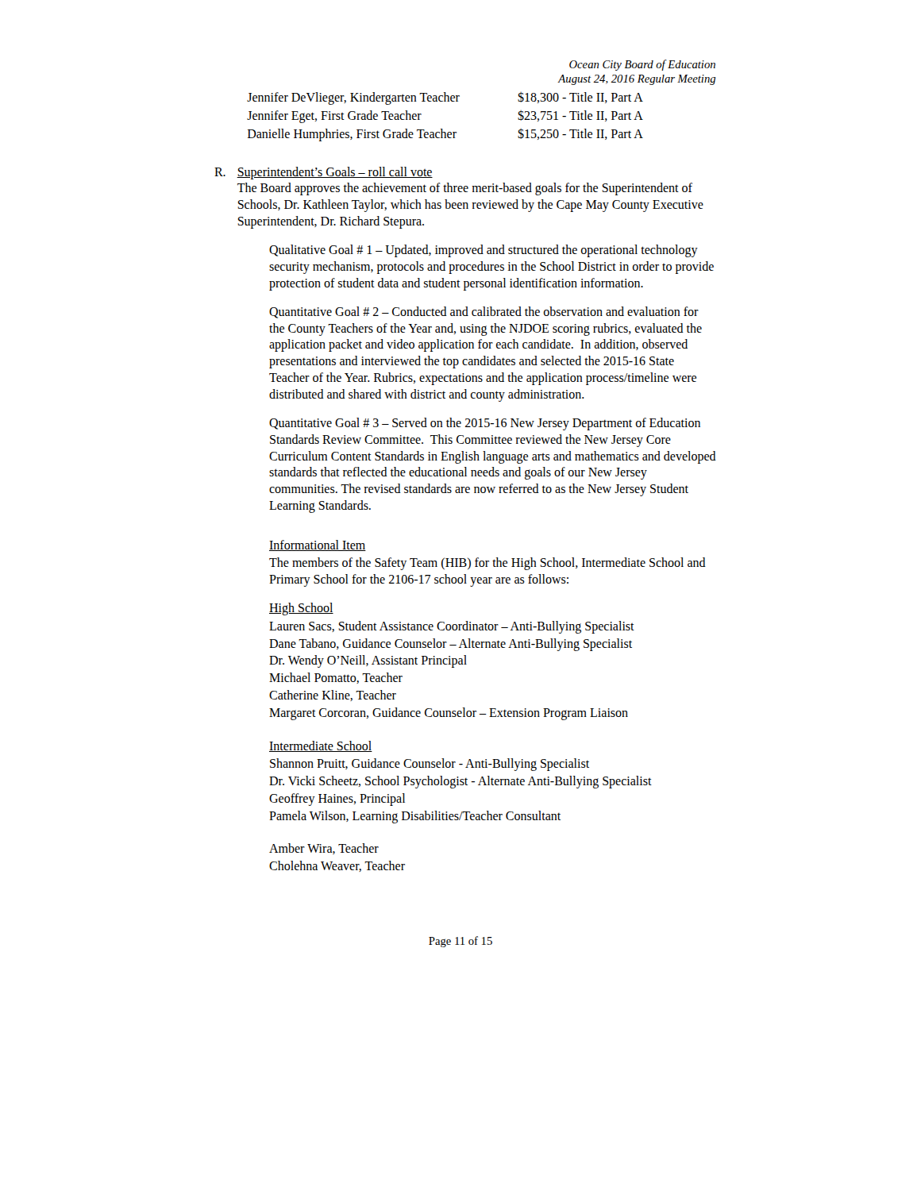Ocean City Board of Education
August 24, 2016 Regular Meeting
Jennifer DeVlieger, Kindergarten Teacher$18,300 - Title II, Part A
Jennifer Eget, First Grade Teacher$23,751 - Title II, Part A
Danielle Humphries, First Grade Teacher$15,250 - Title II, Part A
R.
Superintendent’s Goals – roll call vote
The Board approves the achievement of three merit-based goals for the Superintendent of Schools, Dr. Kathleen Taylor, which has been reviewed by the Cape May County Executive Superintendent, Dr. Richard Stepura.
Qualitative Goal # 1 – Updated, improved and structured the operational technology security mechanism, protocols and procedures in the School District in order to provide protection of student data and student personal identification information.
Quantitative Goal # 2 – Conducted and calibrated the observation and evaluation for the County Teachers of the Year and, using the NJDOE scoring rubrics, evaluated the application packet and video application for each candidate. In addition, observed presentations and interviewed the top candidates and selected the 2015-16 State Teacher of the Year. Rubrics, expectations and the application process/timeline were distributed and shared with district and county administration.
Quantitative Goal # 3 – Served on the 2015-16 New Jersey Department of Education Standards Review Committee. This Committee reviewed the New Jersey Core Curriculum Content Standards in English language arts and mathematics and developed standards that reflected the educational needs and goals of our New Jersey communities. The revised standards are now referred to as the New Jersey Student Learning Standards.
Informational Item
The members of the Safety Team (HIB) for the High School, Intermediate School and Primary School for the 2106-17 school year are as follows:
High School
Lauren Sacs, Student Assistance Coordinator – Anti-Bullying Specialist
Dane Tabano, Guidance Counselor – Alternate Anti-Bullying Specialist
Dr. Wendy O’Neill, Assistant Principal
Michael Pomatto, Teacher
Catherine Kline, Teacher
Margaret Corcoran, Guidance Counselor – Extension Program Liaison
Intermediate School
Shannon Pruitt, Guidance Counselor - Anti-Bullying Specialist
Dr. Vicki Scheetz, School Psychologist - Alternate Anti-Bullying Specialist
Geoffrey Haines, Principal
Pamela Wilson, Learning Disabilities/Teacher Consultant
Amber Wira, Teacher
Cholehna Weaver, Teacher
Page 11 of 15